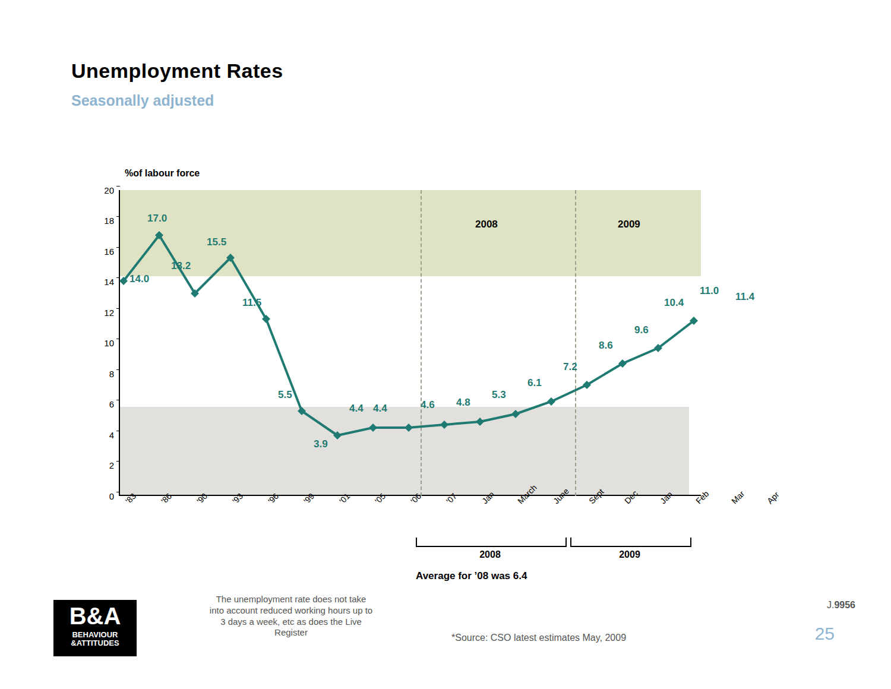Unemployment Rates
Seasonally adjusted
%of labour force
20
18
16
14
12
10
8
6
4
2
0
2008
2009
14.0
17.0
13.2
15.5
11.5
5.5
3.9
4.4
4.4
4.6
4.8
5.3
6.1
7.2
8.6
9.6
10.4
11.0
11.4
'83
'86
'90
'93
'96
'99
'01
'05
'06
'07
Jan
March
June
Sept
Dec
Jan
Feb
Mar
Apr
2008
2009
Average for ’08 was 6.4
B&A BEHAVIOUR &ATTITUDES
The unemployment rate does not take
into account reduced working hours up to
3 days a week, etc as does the Live
Register
*Source: CSO latest estimates May, 2009
J.9956
25